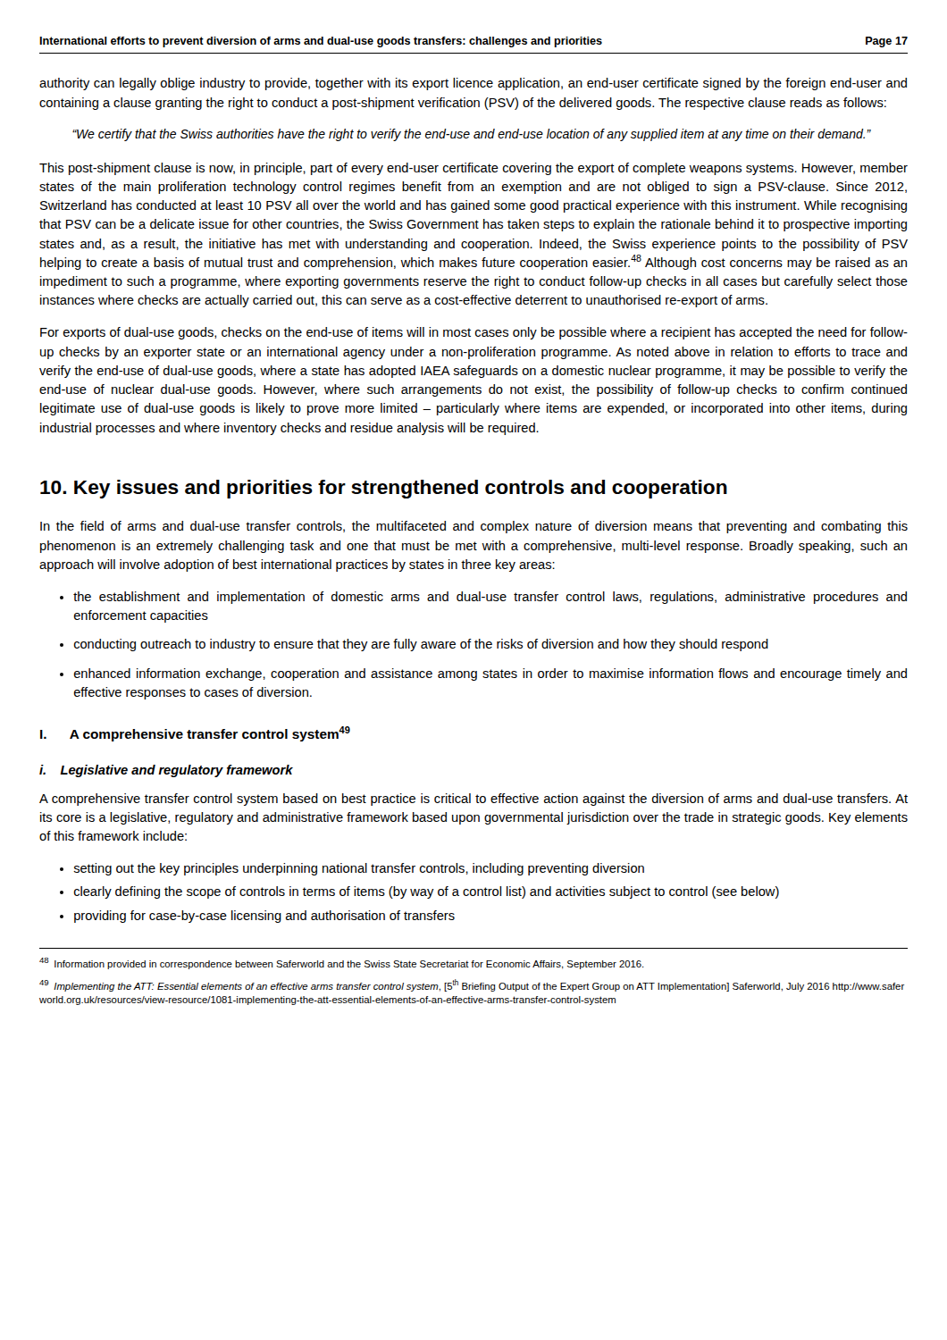International efforts to prevent diversion of arms and dual-use goods transfers: challenges and priorities
Page 17
authority can legally oblige industry to provide, together with its export licence application, an end-user certificate signed by the foreign end-user and containing a clause granting the right to conduct a post-shipment verification (PSV) of the delivered goods. The respective clause reads as follows:
“We certify that the Swiss authorities have the right to verify the end-use and end-use location of any supplied item at any time on their demand.”
This post-shipment clause is now, in principle, part of every end-user certificate covering the export of complete weapons systems. However, member states of the main proliferation technology control regimes benefit from an exemption and are not obliged to sign a PSV-clause. Since 2012, Switzerland has conducted at least 10 PSV all over the world and has gained some good practical experience with this instrument. While recognising that PSV can be a delicate issue for other countries, the Swiss Government has taken steps to explain the rationale behind it to prospective importing states and, as a result, the initiative has met with understanding and cooperation. Indeed, the Swiss experience points to the possibility of PSV helping to create a basis of mutual trust and comprehension, which makes future cooperation easier.48 Although cost concerns may be raised as an impediment to such a programme, where exporting governments reserve the right to conduct follow-up checks in all cases but carefully select those instances where checks are actually carried out, this can serve as a cost-effective deterrent to unauthorised re-export of arms.
For exports of dual-use goods, checks on the end-use of items will in most cases only be possible where a recipient has accepted the need for follow-up checks by an exporter state or an international agency under a non-proliferation programme. As noted above in relation to efforts to trace and verify the end-use of dual-use goods, where a state has adopted IAEA safeguards on a domestic nuclear programme, it may be possible to verify the end-use of nuclear dual-use goods. However, where such arrangements do not exist, the possibility of follow-up checks to confirm continued legitimate use of dual-use goods is likely to prove more limited – particularly where items are expended, or incorporated into other items, during industrial processes and where inventory checks and residue analysis will be required.
10. Key issues and priorities for strengthened controls and cooperation
In the field of arms and dual-use transfer controls, the multifaceted and complex nature of diversion means that preventing and combating this phenomenon is an extremely challenging task and one that must be met with a comprehensive, multi-level response. Broadly speaking, such an approach will involve adoption of best international practices by states in three key areas:
the establishment and implementation of domestic arms and dual-use transfer control laws, regulations, administrative procedures and enforcement capacities
conducting outreach to industry to ensure that they are fully aware of the risks of diversion and how they should respond
enhanced information exchange, cooperation and assistance among states in order to maximise information flows and encourage timely and effective responses to cases of diversion.
I. A comprehensive transfer control system49
i. Legislative and regulatory framework
A comprehensive transfer control system based on best practice is critical to effective action against the diversion of arms and dual-use transfers. At its core is a legislative, regulatory and administrative framework based upon governmental jurisdiction over the trade in strategic goods. Key elements of this framework include:
setting out the key principles underpinning national transfer controls, including preventing diversion
clearly defining the scope of controls in terms of items (by way of a control list) and activities subject to control (see below)
providing for case-by-case licensing and authorisation of transfers
48 Information provided in correspondence between Saferworld and the Swiss State Secretariat for Economic Affairs, September 2016.
49 Implementing the ATT: Essential elements of an effective arms transfer control system, [5th Briefing Output of the Expert Group on ATT Implementation] Saferworld, July 2016 http://www.saferworld.org.uk/resources/view-resource/1081-implementing-the-att-essential-elements-of-an-effective-arms-transfer-control-system